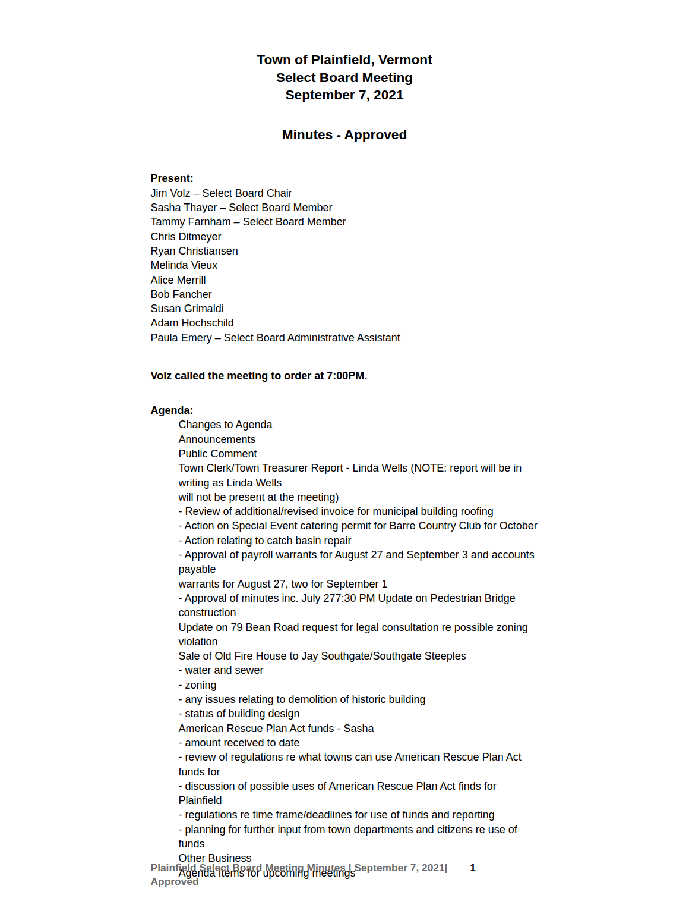Town of Plainfield, Vermont
Select Board Meeting
September 7, 2021
Minutes - Approved
Present:
Jim Volz – Select Board Chair
Sasha Thayer – Select Board Member
Tammy Farnham – Select Board Member
Chris Ditmeyer
Ryan Christiansen
Melinda Vieux
Alice Merrill
Bob Fancher
Susan Grimaldi
Adam Hochschild
Paula Emery – Select Board Administrative Assistant
Volz called the meeting to order at 7:00PM.
Agenda:
Changes to Agenda
Announcements
Public Comment
Town Clerk/Town Treasurer Report - Linda Wells (NOTE: report will be in writing as Linda Wells
will not be present at the meeting)
- Review of additional/revised invoice for municipal building roofing
- Action on Special Event catering permit for Barre Country Club for October
- Action relating to catch basin repair
- Approval of payroll warrants for August 27 and September 3 and accounts payable
warrants for August 27, two for September 1
- Approval of minutes inc. July 277:30 PM Update on Pedestrian Bridge construction
Update on 79 Bean Road request for legal consultation re possible zoning violation
Sale of Old Fire House to Jay Southgate/Southgate Steeples
- water and sewer
- zoning
- any issues relating to demolition of historic building
- status of building design
American Rescue Plan Act funds - Sasha
- amount received to date
- review of regulations re what towns can use American Rescue Plan Act funds for
- discussion of possible uses of American Rescue Plan Act finds for Plainfield
- regulations re time frame/deadlines for use of funds and reporting
- planning for further input from town departments and citizens re use of funds
Other Business
Agenda Items for upcoming meetings
Plainfield Select Board Meeting Minutes | September 7, 2021| Approved 1